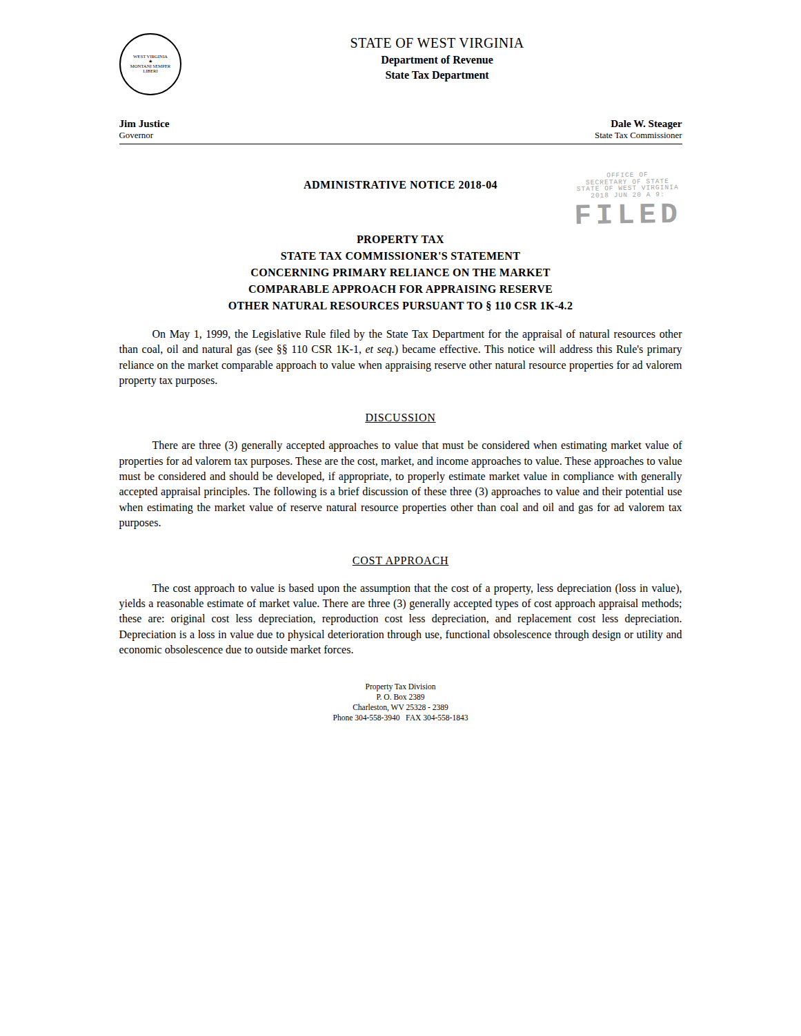WEST VIRGINIA
★
MONTANI SEMPER LIBERI
STATE OF WEST VIRGINIA
Department of Revenue
State Tax Department
Jim Justice
Governor
Dale W. Steager
State Tax Commissioner
OFFICE OF
SECRETARY OF STATE
STATE OF WEST VIRGINIA
2018 JUN 20 A 9: FILED
ADMINISTRATIVE NOTICE 2018-04
PROPERTY TAX
STATE TAX COMMISSIONER'S STATEMENT
CONCERNING PRIMARY RELIANCE ON THE MARKET
COMPARABLE APPROACH FOR APPRAISING RESERVE
OTHER NATURAL RESOURCES PURSUANT TO § 110 CSR 1K-4.2
On May 1, 1999, the Legislative Rule filed by the State Tax Department for the appraisal of natural resources other than coal, oil and natural gas (see §§ 110 CSR 1K-1, et seq.) became effective. This notice will address this Rule's primary reliance on the market comparable approach to value when appraising reserve other natural resource properties for ad valorem property tax purposes.
DISCUSSION
There are three (3) generally accepted approaches to value that must be considered when estimating market value of properties for ad valorem tax purposes. These are the cost, market, and income approaches to value. These approaches to value must be considered and should be developed, if appropriate, to properly estimate market value in compliance with generally accepted appraisal principles. The following is a brief discussion of these three (3) approaches to value and their potential use when estimating the market value of reserve natural resource properties other than coal and oil and gas for ad valorem tax purposes.
COST APPROACH
The cost approach to value is based upon the assumption that the cost of a property, less depreciation (loss in value), yields a reasonable estimate of market value. There are three (3) generally accepted types of cost approach appraisal methods; these are: original cost less depreciation, reproduction cost less depreciation, and replacement cost less depreciation. Depreciation is a loss in value due to physical deterioration through use, functional obsolescence through design or utility and economic obsolescence due to outside market forces.
Property Tax Division
P. O. Box 2389
Charleston, WV 25328 - 2389
Phone 304-558-3940 FAX 304-558-1843